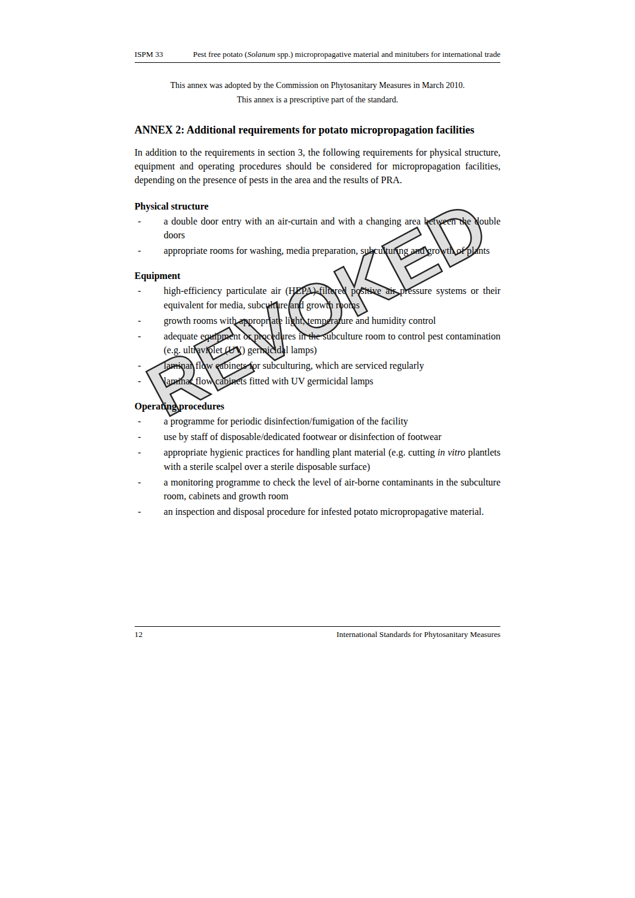ISPM 33
Pest free potato (Solanum spp.) micropropagative material and minitubers for international trade
REVOKED
REVOKED
This annex was adopted by the Commission on Phytosanitary Measures in March 2010.
This annex is a prescriptive part of the standard.
ANNEX 2: Additional requirements for potato micropropagation facilities
In addition to the requirements in section 3, the following requirements for physical structure, equipment and operating procedures should be considered for micropropagation facilities, depending on the presence of pests in the area and the results of PRA.
Physical structure
a double door entry with an air-curtain and with a changing area between the double doors
appropriate rooms for washing, media preparation, subculturing and growth of plants
Equipment
high-efficiency particulate air (HEPA)-filtered positive air pressure systems or their equivalent for media, subculture and growth rooms
growth rooms with appropriate light, temperature and humidity control
adequate equipment or procedures in the subculture room to control pest contamination (e.g. ultraviolet (UV) germicidal lamps)
laminar flow cabinets for subculturing, which are serviced regularly
laminar flow cabinets fitted with UV germicidal lamps
Operating procedures
a programme for periodic disinfection/fumigation of the facility
use by staff of disposable/dedicated footwear or disinfection of footwear
appropriate hygienic practices for handling plant material (e.g. cutting in vitro plantlets with a sterile scalpel over a sterile disposable surface)
a monitoring programme to check the level of air-borne contaminants in the subculture room, cabinets and growth room
an inspection and disposal procedure for infested potato micropropagative material.
12
International Standards for Phytosanitary Measures